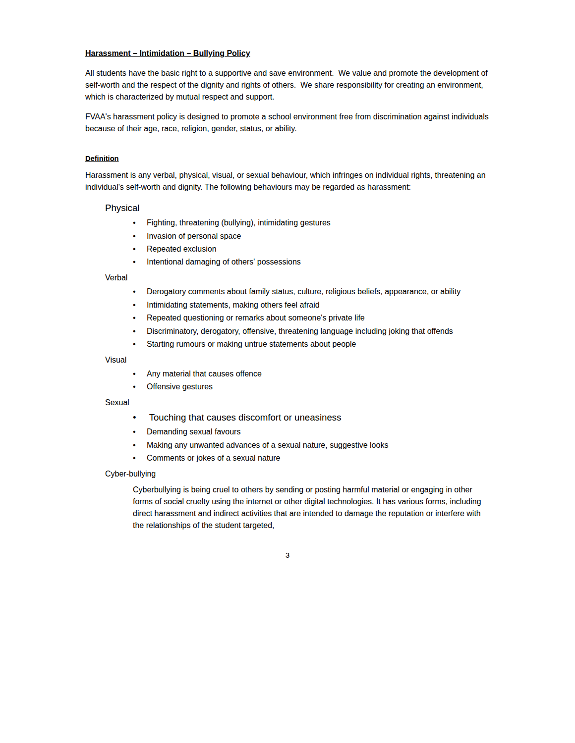Harassment – Intimidation – Bullying Policy
All students have the basic right to a supportive and save environment. We value and promote the development of self-worth and the respect of the dignity and rights of others. We share responsibility for creating an environment, which is characterized by mutual respect and support.
FVAA's harassment policy is designed to promote a school environment free from discrimination against individuals because of their age, race, religion, gender, status, or ability.
Definition
Harassment is any verbal, physical, visual, or sexual behaviour, which infringes on individual rights, threatening an individual's self-worth and dignity. The following behaviours may be regarded as harassment:
Physical
Fighting, threatening (bullying), intimidating gestures
Invasion of personal space
Repeated exclusion
Intentional damaging of others' possessions
Verbal
Derogatory comments about family status, culture, religious beliefs, appearance, or ability
Intimidating statements, making others feel afraid
Repeated questioning or remarks about someone's private life
Discriminatory, derogatory, offensive, threatening language including joking that offends
Starting rumours or making untrue statements about people
Visual
Any material that causes offence
Offensive gestures
Sexual
Touching that causes discomfort or uneasiness
Demanding sexual favours
Making any unwanted advances of a sexual nature, suggestive looks
Comments or jokes of a sexual nature
Cyber-bullying
Cyberbullying is being cruel to others by sending or posting harmful material or engaging in other forms of social cruelty using the internet or other digital technologies. It has various forms, including direct harassment and indirect activities that are intended to damage the reputation or interfere with the relationships of the student targeted,
3